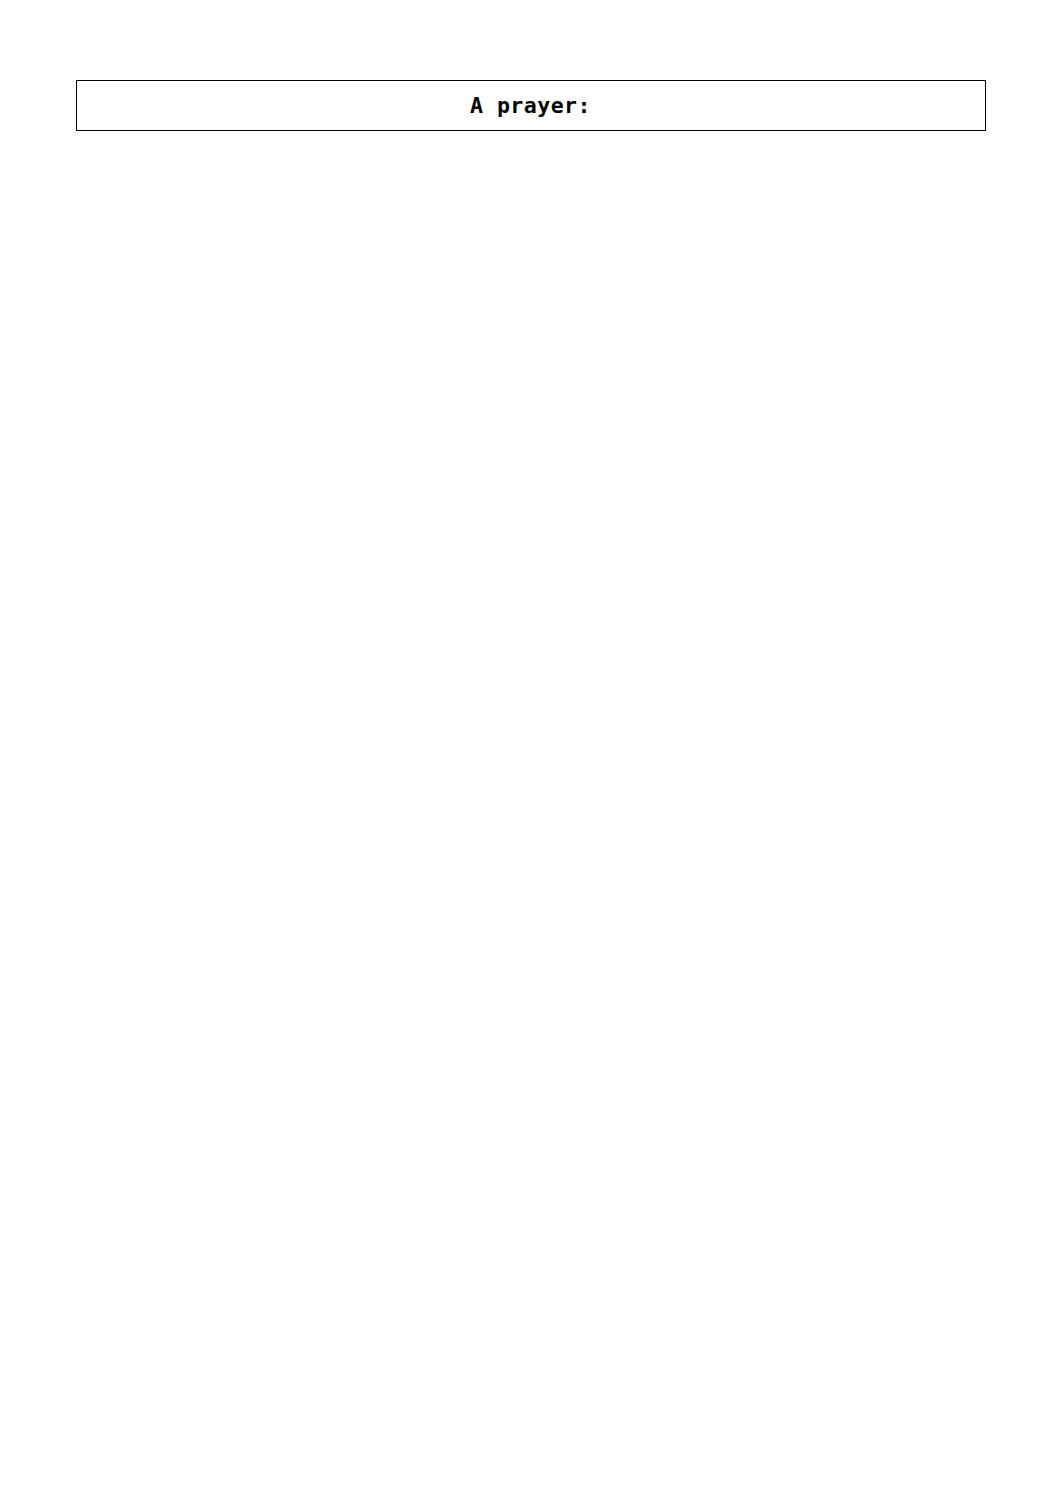A prayer: